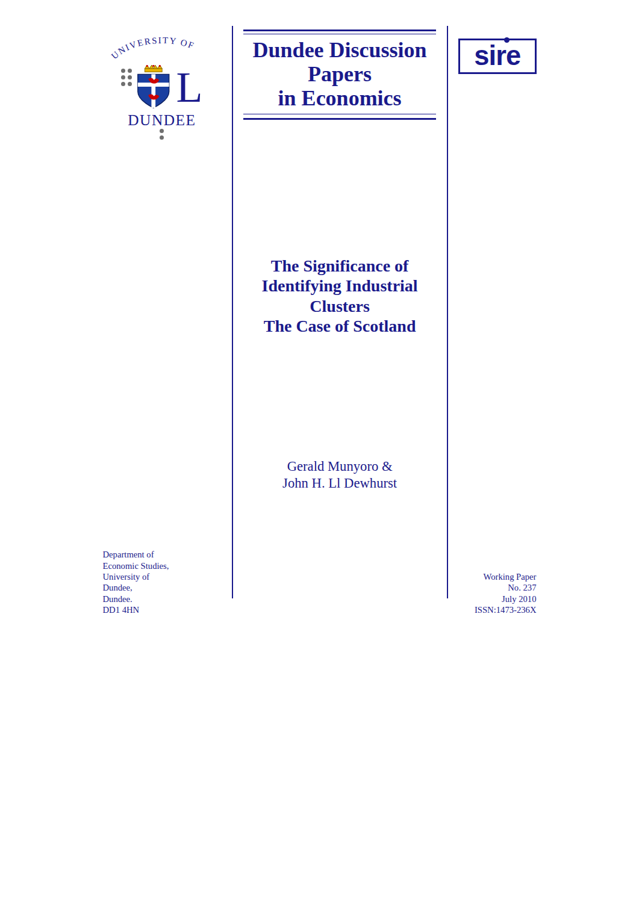UNIVERSITY OF
L
DUNDEE
Dundee Discussion Papers
in Economics
The Significance of Identifying Industrial Clusters
The Case of Scotland
Gerald Munyoro &
John H. Ll Dewhurst
sire
Department of
Economic Studies,
University of
Dundee,
Dundee.
DD1 4HN
Working Paper
No. 237
July 2010
ISSN:1473-236X